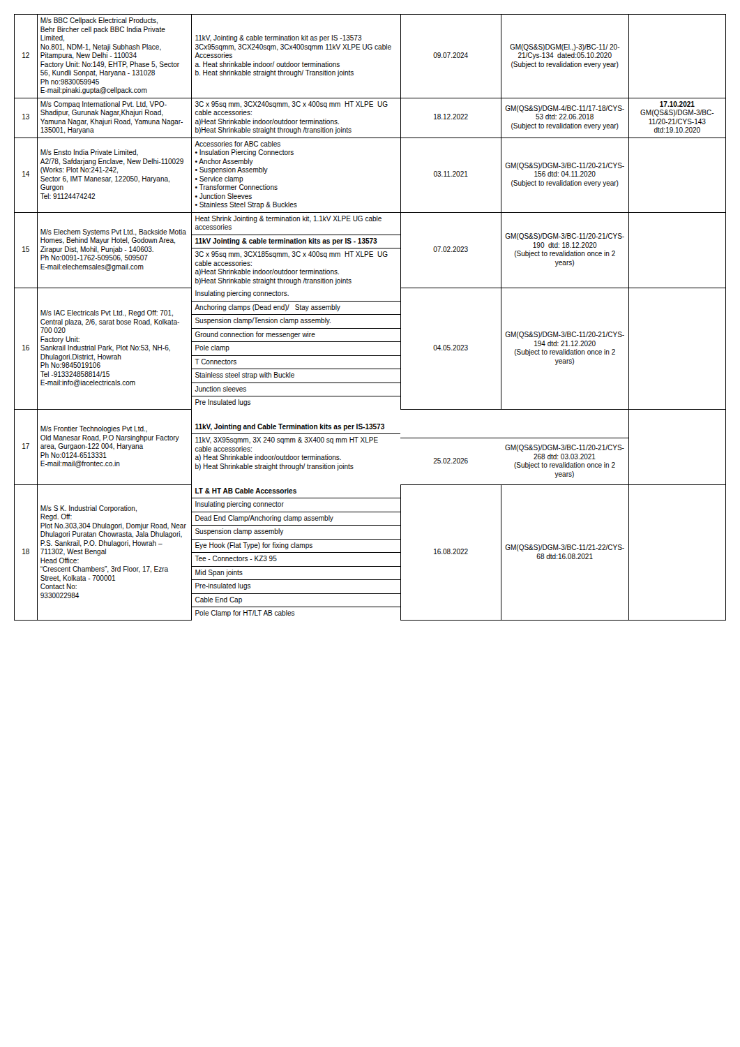| 12 | M/s BBC Cellpack Electrical Products, Behr Bircher cell pack BBC India Private Limited, No.801, NDM-1, Netaji Subhash Place, Pitampura, New Delhi - 110034 Factory Unit: No:149, EHTP, Phase 5, Sector 56, Kundli Sonpat, Haryana - 131028 Ph no:9830059945 E-mail:pinaki.gupta@cellpack.com | 11kV, Jointing & cable termination kit as per IS -13573 3Cx95sqmm, 3CX240sqm, 3Cx400sqmm 11kV XLPE UG cable Accessories a. Heat shrinkable indoor/ outdoor terminations b. Heat shrinkable straight through/ Transition joints | 09.07.2024 | GM(QS&S)DGM(El.,)-3)/BC-11/ 20-21/Cys-134 dated:05.10.2020 (Subject to revalidation every year) | |
| 13 | M/s Compaq International Pvt. Ltd, VPO-Shadipur, Gurunak Nagar,Khajuri Road, Yamuna Nagar, Khajuri Road, Yamuna Nagar-135001, Haryana | 3C x 95sq mm, 3CX240sqmm, 3C x 400sq mm HT XLPE UG cable accessories: a)Heat Shrinkable indoor/outdoor terminations. b)Heat Shrinkable straight through /transition joints | 18.12.2022 | GM(QS&S)/DGM-4/BC-11/17-18/CYS-53 dtd: 22.06.2018 (Subject to revalidation every year) | 17.10.2021 GM(QS&S)/DGM-3/BC-11/20-21/CYS-143 dtd:19.10.2020 |
| 14 | M/s Ensto India Private Limited, A2/78, Safdarjang Enclave, New Delhi-110029 (Works: Plot No:241-242, Sector 6, IMT Manesar, 122050, Haryana, Gurgon Tel: 91124474242 | Accessories for ABC cables • Insulation Piercing Connectors • Anchor Assembly • Suspension Assembly • Service clamp • Transformer Connections • Junction Sleeves • Stainless Steel Strap & Buckles | 03.11.2021 | GM(QS&S)/DGM-3/BC-11/20-21/CYS-156 dtd: 04.11.2020 (Subject to revalidation every year) | |
| 15 | M/s Elechem Systems Pvt Ltd., Backside Motia Homes, Behind Mayur Hotel, Godown Area, Zirapur Dist, Mohil, Punjab - 140603. Ph No:0091-1762-509506, 509507 E-mail:elechemsales@gmail.com | / Heat Shrink Jointing & termination kit, 1.1kV XLPE UG cable accessories / / 11kV Jointing & cable termination kits as per IS - 13573 / / 3C x 95sq mm, 3CX185sqmm, 3C x 400sq mm HT XLPE UG cable accessories: a)Heat Shrinkable indoor/outdoor terminations. b)Heat Shrinkable straight through /transition joints / | 07.02.2023 | GM(QS&S)/DGM-3/BC-11/20-21/CYS-190 dtd: 18.12.2020 (Subject to revalidation once in 2 years) | |
| 16 | M/s IAC Electricals Pvt Ltd., Regd Off: 701, Central plaza, 2/6, sarat bose Road, Kolkata- 700 020 Factory Unit: Sankrail Industrial Park, Plot No:53, NH-6, Dhulagori.District, Howrah Ph No:9845019106 Tel -913324858814/15 E-mail:info@iacelectricals.com | / Insulating piercing connectors. / / Anchoring clamps (Dead end)/ Stay assembly / / Suspension clamp/Tension clamp assembly. / / Ground connection for messenger wire / / Pole clamp / / T Connectors / / Stainless steel strap with Buckle / / Junction sleeves / / Pre Insulated lugs / | 04.05.2023 | GM(QS&S)/DGM-3/BC-11/20-21/CYS-194 dtd: 21.12.2020 (Subject to revalidation once in 2 years) | |
| 17 | M/s Frontier Technologies Pvt Ltd., Old Manesar Road, P.O Narsinghpur Factory area, Gurgaon-122 004, Haryana Ph No:0124-6513331 E-mail:mail@frontec.co.in | / 11kV, Jointing and Cable Termination kits as per IS-13573 / / 11kV, 3X95sqmm, 3X 240 sqmm & 3X400 sq mm HT XLPE cable accessories: a) Heat Shrinkable indoor/outdoor terminations. b) Heat Shrinkable straight through/ transition joints / | / 25.02.2026 / | / GM(QS&S)/DGM-3/BC-11/20-21/CYS-268 dtd: 03.03.2021 (Subject to revalidation once in 2 years) / | |
| 18 | M/s S K. Industrial Corporation, Regd. Off: Plot No.303,304 Dhulagori, Domjur Road, Near Dhulagori Puratan Chowrasta, Jala Dhulagori, P.S. Sankrail, P.O. Dhulagori, Howrah – 711302, West Bengal Head Office: “Crescent Chambers”, 3rd Floor, 17, Ezra Street, Kolkata - 700001 Contact No: 9330022984 | / LT & HT AB Cable Accessories / / Insulating piercing connector / / Dead End Clamp/Anchoring clamp assembly / / Suspension clamp assembly / / Eye Hook (Flat Type) for fixing clamps / / Tee - Connectors - KZ3 95 / / Mid Span joints / / Pre-insulated lugs / / Cable End Cap / / Pole Clamp for HT/LT AB cables / | 16.08.2022 | GM(QS&S)/DGM-3/BC-11/21-22/CYS-68 dtd:16.08.2021 | |